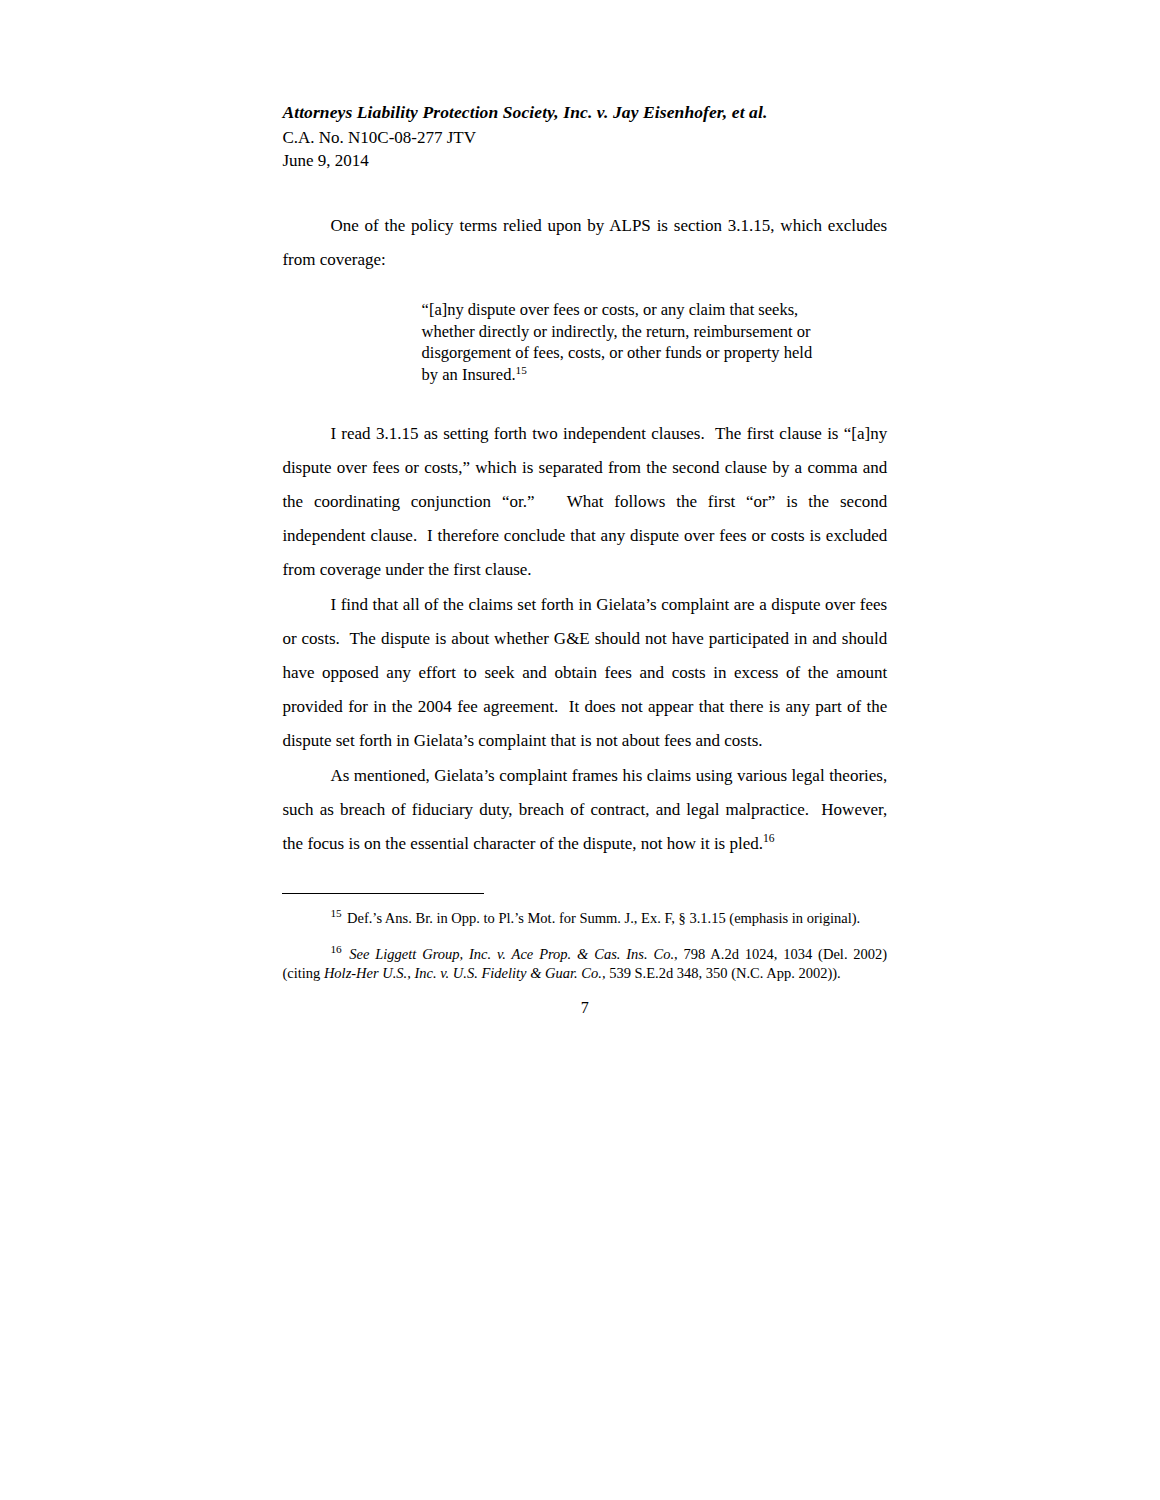Attorneys Liability Protection Society, Inc. v. Jay Eisenhofer, et al.
C.A. No. N10C-08-277 JTV
June 9, 2014
One of the policy terms relied upon by ALPS is section 3.1.15, which excludes from coverage:
“[a]ny dispute over fees or costs, or any claim that seeks,
whether directly or indirectly, the return, reimbursement or
disgorgement of fees, costs, or other funds or property held
by an Insured.15
I read 3.1.15 as setting forth two independent clauses. The first clause is “[a]ny dispute over fees or costs,” which is separated from the second clause by a comma and the coordinating conjunction “or.” What follows the first “or” is the second independent clause. I therefore conclude that any dispute over fees or costs is excluded from coverage under the first clause.
I find that all of the claims set forth in Gielata’s complaint are a dispute over fees or costs. The dispute is about whether G&E should not have participated in and should have opposed any effort to seek and obtain fees and costs in excess of the amount provided for in the 2004 fee agreement. It does not appear that there is any part of the dispute set forth in Gielata’s complaint that is not about fees and costs.
As mentioned, Gielata’s complaint frames his claims using various legal theories, such as breach of fiduciary duty, breach of contract, and legal malpractice. However, the focus is on the essential character of the dispute, not how it is pled.16
15 Def.’s Ans. Br. in Opp. to Pl.’s Mot. for Summ. J., Ex. F, § 3.1.15 (emphasis in original).
16 See Liggett Group, Inc. v. Ace Prop. & Cas. Ins. Co., 798 A.2d 1024, 1034 (Del. 2002) (citing Holz-Her U.S., Inc. v. U.S. Fidelity & Guar. Co., 539 S.E.2d 348, 350 (N.C. App. 2002)).
7